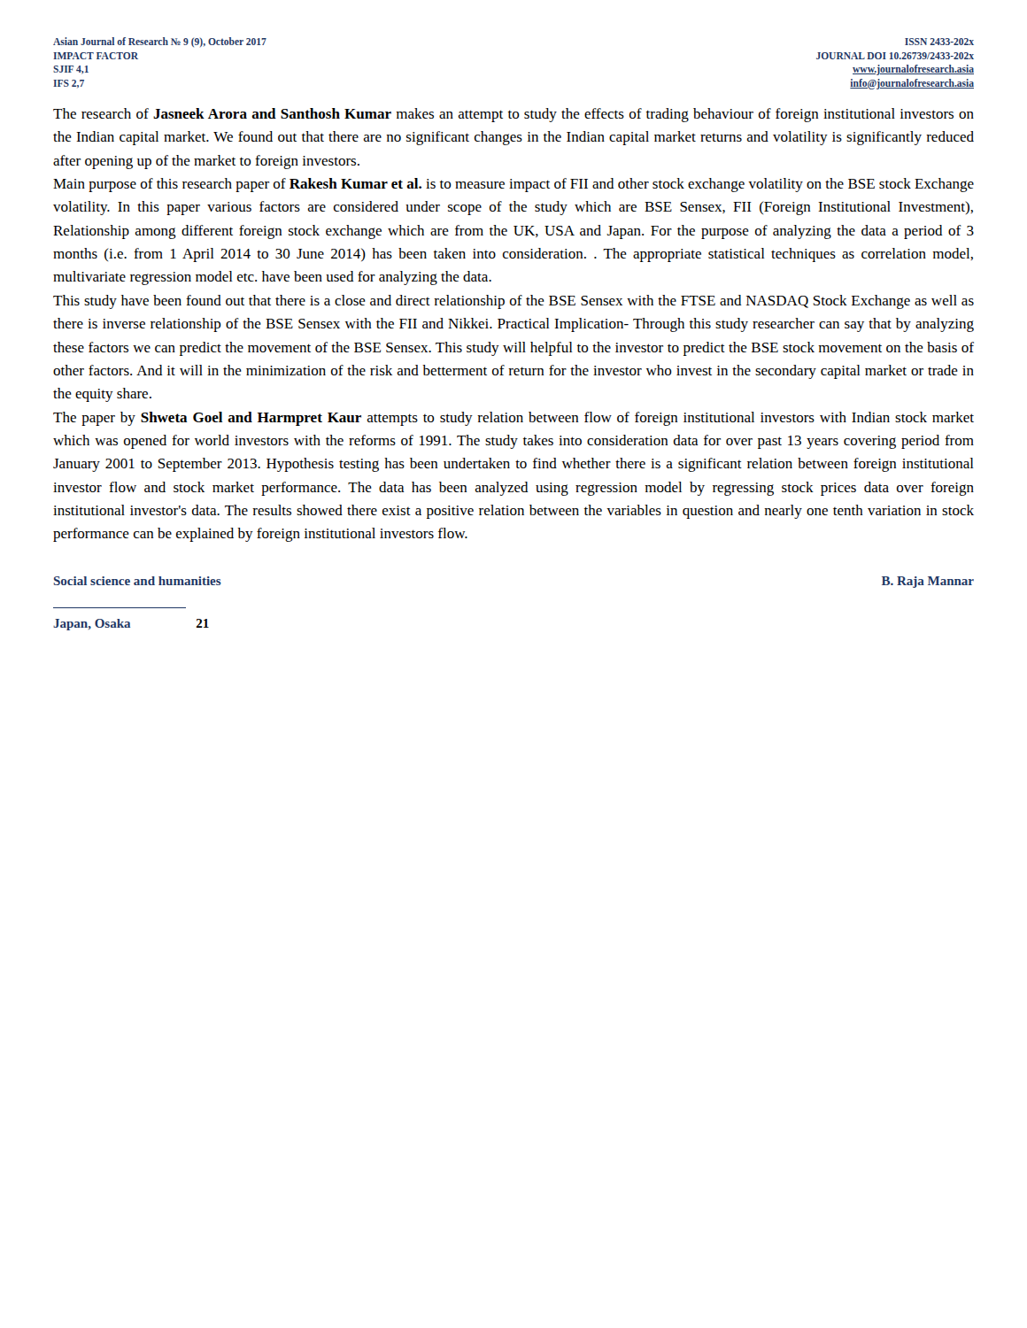| Asian Journal of Research № 9 (9), October 2017 | ISSN 2433-202x |
| IMPACT FACTOR | JOURNAL DOI 10.26739/2433-202x |
| SJIF 4,1 | www.journalofresearch.asia |
| IFS 2,7 | info@journalofresearch.asia |
The research of Jasneek Arora and Santhosh Kumar makes an attempt to study the effects of trading behaviour of foreign institutional investors on the Indian capital market. We found out that there are no significant changes in the Indian capital market returns and volatility is significantly reduced after opening up of the market to foreign investors.
Main purpose of this research paper of Rakesh Kumar et al. is to measure impact of FII and other stock exchange volatility on the BSE stock Exchange volatility. In this paper various factors are considered under scope of the study which are BSE Sensex, FII (Foreign Institutional Investment), Relationship among different foreign stock exchange which are from the UK, USA and Japan. For the purpose of analyzing the data a period of 3 months (i.e. from 1 April 2014 to 30 June 2014) has been taken into consideration. . The appropriate statistical techniques as correlation model, multivariate regression model etc. have been used for analyzing the data.
This study have been found out that there is a close and direct relationship of the BSE Sensex with the FTSE and NASDAQ Stock Exchange as well as there is inverse relationship of the BSE Sensex with the FII and Nikkei. Practical Implication- Through this study researcher can say that by analyzing these factors we can predict the movement of the BSE Sensex. This study will helpful to the investor to predict the BSE stock movement on the basis of other factors. And it will in the minimization of the risk and betterment of return for the investor who invest in the secondary capital market or trade in the equity share.
The paper by Shweta Goel and Harmpret Kaur attempts to study relation between flow of foreign institutional investors with Indian stock market which was opened for world investors with the reforms of 1991. The study takes into consideration data for over past 13 years covering period from January 2001 to September 2013. Hypothesis testing has been undertaken to find whether there is a significant relation between foreign institutional investor flow and stock market performance. The data has been analyzed using regression model by regressing stock prices data over foreign institutional investor's data. The results showed there exist a positive relation between the variables in question and nearly one tenth variation in stock performance can be explained by foreign institutional investors flow.
| Social science and humanities | B. Raja Mannar |
Japan, Osaka 21